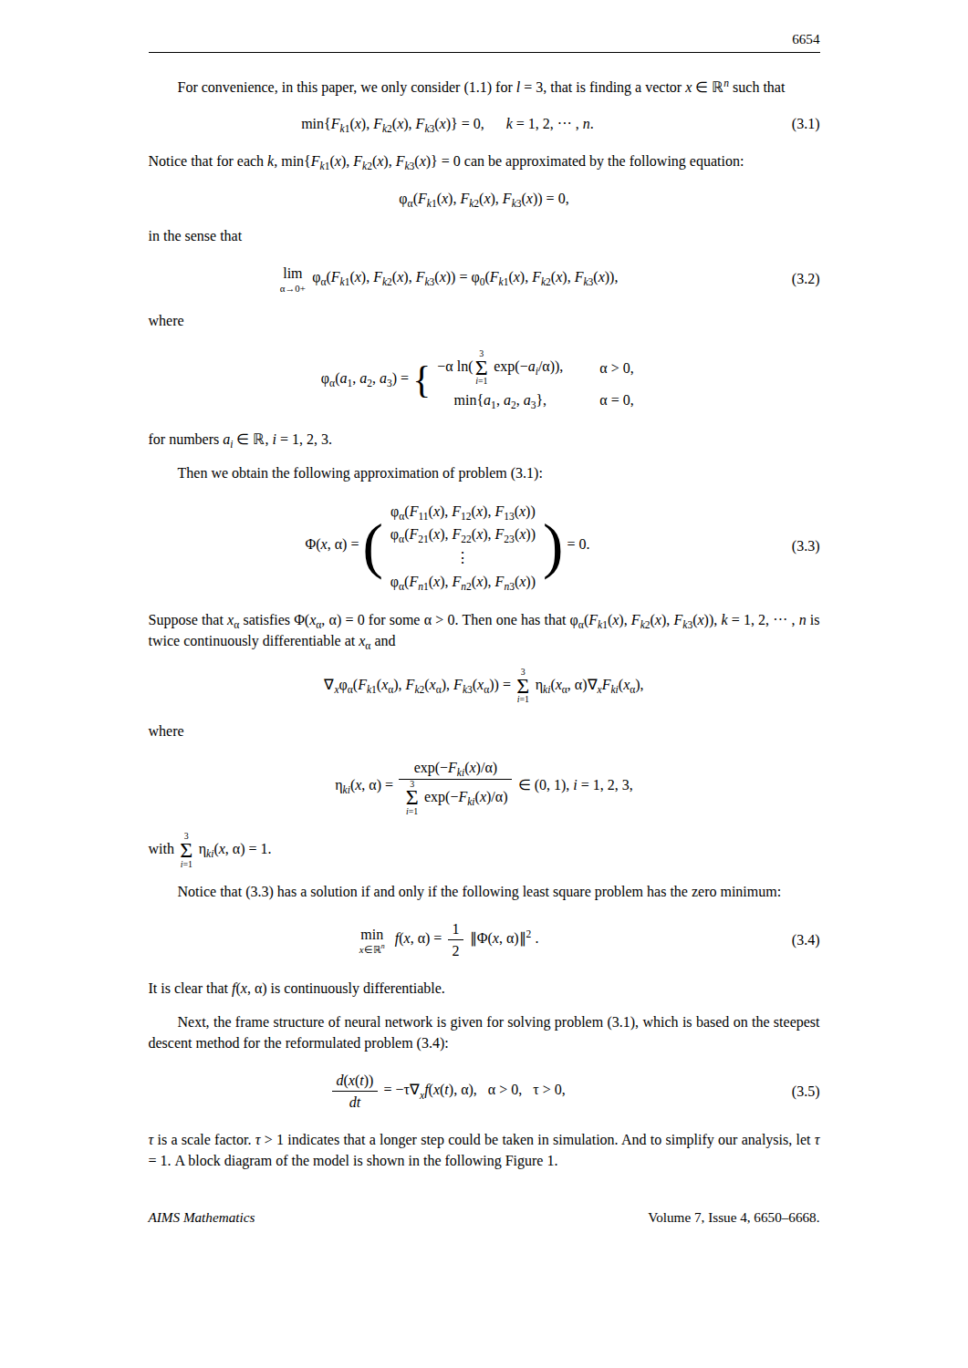6654
For convenience, in this paper, we only consider (1.1) for l = 3, that is finding a vector x ∈ ℝn such that
min{Fk1(x), Fk2(x), Fk3(x)} = 0, k = 1, 2, ··· , n.
(3.1)
Notice that for each k, min{Fk1(x), Fk2(x), Fk3(x)} = 0 can be approximated by the following equation:
φα(Fk1(x), Fk2(x), Fk3(x)) = 0,
in the sense that
lim α→0+ φα(Fk1(x), Fk2(x), Fk3(x)) = φ0(Fk1(x), Fk2(x), Fk3(x)),
(3.2)
where
φα(a1, a2, a3) = {
| −α ln( 3 Σ i =1 exp(− a i /α)), | α > 0, |
| min{ a 1 , a 2 , a 3 }, | α = 0, |
for numbers ai ∈ ℝ, i = 1, 2, 3.
Then we obtain the following approximation of problem (3.1):
Φ(x, α) = (
| φ α ( F 11 ( x ), F 12 ( x ), F 13 ( x )) |
| φ α ( F 21 ( x ), F 22 ( x ), F 23 ( x )) |
| ⋮ |
| φ α ( F n 1 ( x ), F n 2 ( x ), F n 3 ( x )) |
) = 0.
(3.3)
Suppose that xα satisfies Φ(xα, α) = 0 for some α > 0. Then one has that φα(Fk1(x), Fk2(x), Fk3(x)), k = 1, 2, ··· , n is twice continuously differentiable at xα and
∇xφα(Fk1(xα), Fk2(xα), Fk3(xα)) = 3 Σi=1 ηki(xα, α)∇xFki(xα),
where
ηki(x, α) = exp(−Fki(x)/α) 3 Σi=1 exp(−Fki(x)/α) ∈ (0, 1), i = 1, 2, 3,
with 3 Σi=1 ηki(x, α) = 1.
Notice that (3.3) has a solution if and only if the following least square problem has the zero minimum:
min x∈ℝn f(x, α) = 12 ∥Φ(x, α)∥2 .
(3.4)
It is clear that f(x, α) is continuously differentiable.
Next, the frame structure of neural network is given for solving problem (3.1), which is based on the steepest descent method for the reformulated problem (3.4):
d(x(t)) dt = −τ∇xf(x(t), α), α > 0, τ > 0,
(3.5)
τ is a scale factor. τ > 1 indicates that a longer step could be taken in simulation. And to simplify our analysis, let τ = 1. A block diagram of the model is shown in the following Figure 1.
AIMS Mathematics
Volume 7, Issue 4, 6650–6668.